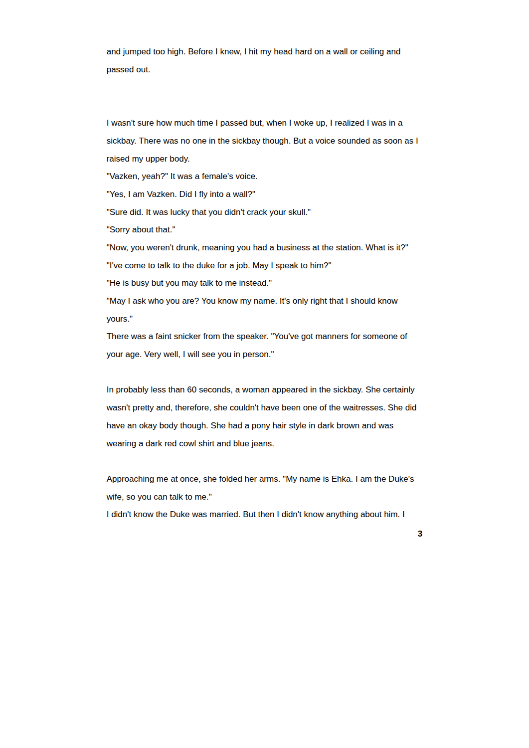and jumped too high. Before I knew, I hit my head hard on a wall or ceiling and passed out.
I wasn't sure how much time I passed but, when I woke up, I realized I was in a sickbay. There was no one in the sickbay though. But a voice sounded as soon as I raised my upper body.
"Vazken, yeah?" It was a female's voice.
"Yes, I am Vazken. Did I fly into a wall?"
"Sure did. It was lucky that you didn't crack your skull."
"Sorry about that."
"Now, you weren't drunk, meaning you had a business at the station. What is it?"
"I've come to talk to the duke for a job. May I speak to him?"
"He is busy but you may talk to me instead."
"May I ask who you are? You know my name. It's only right that I should know yours."
There was a faint snicker from the speaker. "You've got manners for someone of your age. Very well, I will see you in person."
In probably less than 60 seconds, a woman appeared in the sickbay. She certainly wasn't pretty and, therefore, she couldn't have been one of the waitresses. She did have an okay body though. She had a pony hair style in dark brown and was wearing a dark red cowl shirt and blue jeans.
Approaching me at once, she folded her arms. "My name is Ehka. I am the Duke's wife, so you can talk to me."
I didn't know the Duke was married. But then I didn't know anything about him. I
3